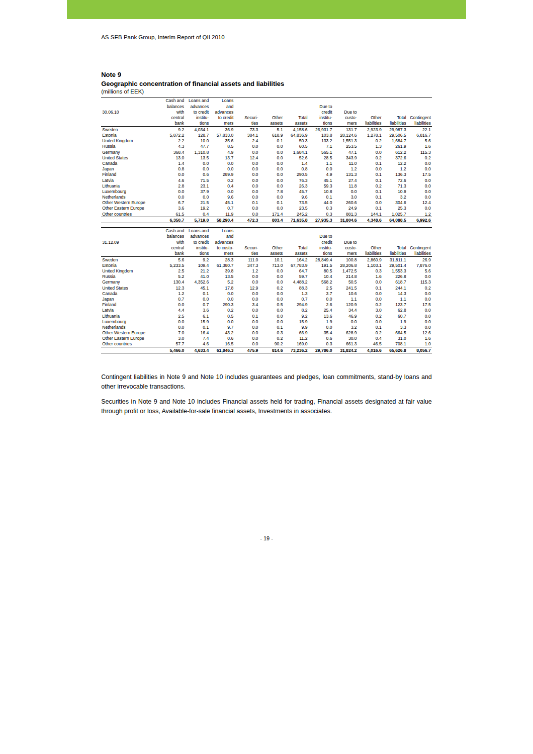AS SEB Pank Group, Interim Report of QII 2010
Note 9
Geographic concentration of financial assets and liabilities
(millions of EEK)
| | Cash and | Loans and | Loans | | | | | | | | |
| --- | --- | --- | --- | --- | --- | --- | --- | --- | --- | --- | --- |
| | balances | advances | and | | | | Due to | | | | |
| 30.06.10 | with | to credit | advances | | | | credit | Due to | | | |
| | central | institu- | to credit | Securi- | Other | Total | institu- | custo- | Other | Total | Contingent |
| | bank | tions | mers | ties | assets | assets | tions | mers | liabilities | liabilities | liabilities |
| Sweden | 9.2 | 4,034.1 | 36.9 | 73.3 | 5.1 | 4,158.6 | 26,931.7 | 131.7 | 2,923.9 | 29,987.3 | 22.1 |
| Estonia | 5,872.2 | 128.7 | 57,833.0 | 384.1 | 618.9 | 64,836.9 | 103.8 | 28,124.6 | 1,278.1 | 29,506.5 | 6,816.7 |
| United Kingdom | 2.2 | 10.0 | 35.6 | 2.4 | 0.1 | 50.3 | 133.2 | 1,551.3 | 0.2 | 1,684.7 | 5.6 |
| Russia | 4.3 | 47.7 | 8.5 | 0.0 | 0.0 | 60.5 | 7.1 | 253.5 | 1.3 | 261.9 | 1.6 |
| Germany | 368.4 | 1,310.8 | 4.9 | 0.0 | 0.0 | 1,684.1 | 565.1 | 47.1 | 0.0 | 612.2 | 115.3 |
| United States | 13.0 | 13.5 | 13.7 | 12.4 | 0.0 | 52.6 | 28.5 | 343.9 | 0.2 | 372.6 | 0.2 |
| Canada | 1.4 | 0.0 | 0.0 | 0.0 | 0.0 | 1.4 | 1.1 | 11.0 | 0.1 | 12.2 | 0.0 |
| Japan | 0.8 | 0.0 | 0.0 | 0.0 | 0.0 | 0.8 | 0.0 | 1.2 | 0.0 | 1.2 | 0.0 |
| Finland | 0.0 | 0.6 | 289.9 | 0.0 | 0.0 | 290.5 | 4.9 | 131.3 | 0.1 | 136.3 | 17.5 |
| Latvia | 4.6 | 71.5 | 0.2 | 0.0 | 0.0 | 76.3 | 45.1 | 27.4 | 0.1 | 72.6 | 0.0 |
| Lithuania | 2.8 | 23.1 | 0.4 | 0.0 | 0.0 | 26.3 | 59.3 | 11.8 | 0.2 | 71.3 | 0.0 |
| Luxembourg | 0.0 | 37.9 | 0.0 | 0.0 | 7.8 | 45.7 | 10.8 | 0.0 | 0.1 | 10.9 | 0.0 |
| Netherlands | 0.0 | 0.0 | 9.6 | 0.0 | 0.0 | 9.6 | 0.1 | 3.0 | 0.1 | 3.2 | 0.0 |
| Other Western Europe | 6.7 | 21.5 | 45.1 | 0.1 | 0.1 | 73.5 | 44.0 | 260.6 | 0.0 | 304.6 | 12.4 |
| Other Eastern Europe | 3.6 | 19.2 | 0.7 | 0.0 | 0.0 | 23.5 | 0.3 | 24.9 | 0.1 | 25.3 | 0.0 |
| Other countries | 61.5 | 0.4 | 11.9 | 0.0 | 171.4 | 245.2 | 0.3 | 881.3 | 144.1 | 1,025.7 | 1.2 |
| | 6,350.7 | 5,719.0 | 58,290.4 | 472.3 | 803.4 | 71,635.8 | 27,935.3 | 31,804.6 | 4,348.6 | 64,088.5 | 6,992.6 |
| | Cash and | Loans and | Loans | | | | | | | | |
| --- | --- | --- | --- | --- | --- | --- | --- | --- | --- | --- | --- |
| | balances | advances | and | | | | Due to | | | | |
| 31.12.09 | with | to credit | advances | | | | credit | Due to | | | |
| | central | institu- | to custo- | Securi- | Other | Total | institu- | custo- | Other | Total | Contingent |
| | bank | tions | mers | ties | assets | assets | tions | mers | liabilities | liabilities | liabilities |
| Sweden | 5.6 | 9.2 | 28.3 | 111.0 | 10.1 | 164.2 | 28,849.4 | 100.8 | 2,860.9 | 31,811.1 | 26.9 |
| Estonia | 5,233.5 | 109.4 | 61,380.7 | 347.3 | 713.0 | 67,783.9 | 191.5 | 28,206.8 | 1,103.1 | 29,501.4 | 7,876.0 |
| United Kingdom | 2.5 | 21.2 | 39.8 | 1.2 | 0.0 | 64.7 | 80.5 | 1,472.5 | 0.3 | 1,553.3 | 5.6 |
| Russia | 5.2 | 41.0 | 13.5 | 0.0 | 0.0 | 59.7 | 10.4 | 214.8 | 1.6 | 226.8 | 0.0 |
| Germany | 130.4 | 4,352.6 | 5.2 | 0.0 | 0.0 | 4,488.2 | 568.2 | 50.5 | 0.0 | 618.7 | 115.3 |
| United States | 12.3 | 45.1 | 17.8 | 12.9 | 0.2 | 88.3 | 2.5 | 241.5 | 0.1 | 244.1 | 0.2 |
| Canada | 1.2 | 0.1 | 0.0 | 0.0 | 0.0 | 1.3 | 3.7 | 10.6 | 0.0 | 14.3 | 0.0 |
| Japan | 0.7 | 0.0 | 0.0 | 0.0 | 0.0 | 0.7 | 0.0 | 1.1 | 0.0 | 1.1 | 0.0 |
| Finland | 0.0 | 0.7 | 290.3 | 3.4 | 0.5 | 294.9 | 2.6 | 120.9 | 0.2 | 123.7 | 17.5 |
| Latvia | 4.4 | 3.6 | 0.2 | 0.0 | 0.0 | 8.2 | 25.4 | 34.4 | 3.0 | 62.8 | 0.0 |
| Lithuania | 2.5 | 6.1 | 0.5 | 0.1 | 0.0 | 9.2 | 13.6 | 46.9 | 0.2 | 60.7 | 0.0 |
| Luxembourg | 0.0 | 15.9 | 0.0 | 0.0 | 0.0 | 15.9 | 1.9 | 0.0 | 0.0 | 1.9 | 0.0 |
| Netherlands | 0.0 | 0.1 | 9.7 | 0.0 | 0.1 | 9.9 | 0.0 | 3.2 | 0.1 | 3.3 | 0.0 |
| Other Western Europe | 7.0 | 16.4 | 43.2 | 0.0 | 0.3 | 66.9 | 35.4 | 628.9 | 0.2 | 664.5 | 12.6 |
| Other Eastern Europe | 3.0 | 7.4 | 0.6 | 0.0 | 0.2 | 11.2 | 0.6 | 30.0 | 0.4 | 31.0 | 1.6 |
| Other countries | 57.7 | 4.6 | 16.5 | 0.0 | 90.2 | 169.0 | 0.3 | 661.3 | 46.5 | 708.1 | 1.0 |
| | 5,466.0 | 4,633.4 | 61,846.3 | 475.9 | 814.6 | 73,236.2 | 29,786.0 | 31,824.2 | 4,016.6 | 65,626.8 | 8,056.7 |
Contingent liabilities in Note 9 and Note 10 includes guarantees and pledges, loan commitments, stand-by loans and other irrevocable transactions.
Securities in Note 9 and Note 10 includes Financial assets held for trading, Financial assets designated at fair value through profit or loss, Available-for-sale financial assets, Investments in associates.
- 19 -